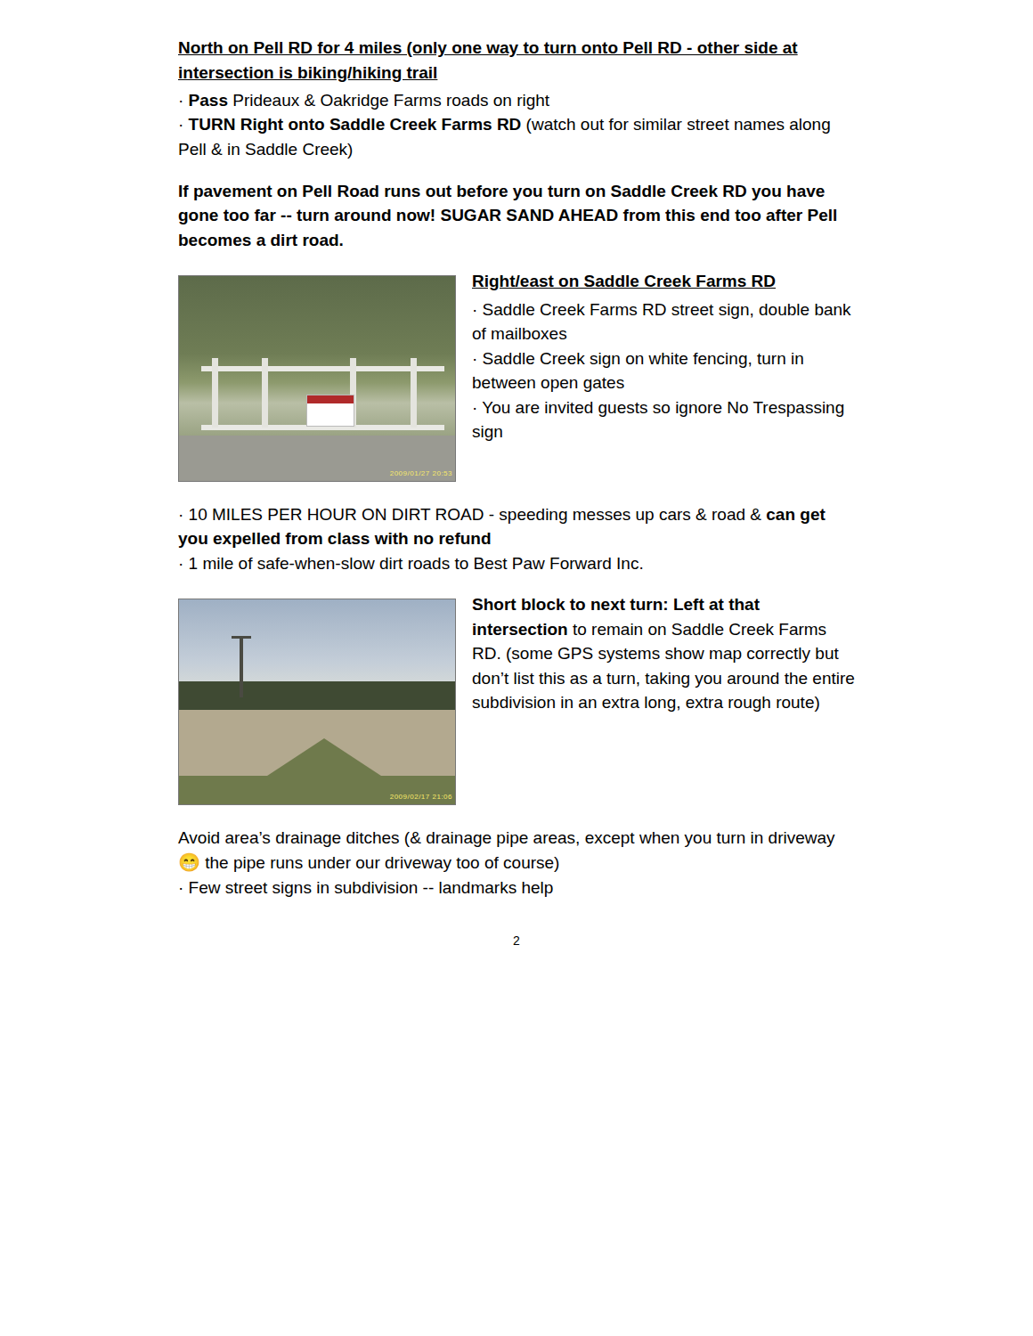North on Pell RD for 4 miles (only one way to turn onto Pell RD - other side at intersection is biking/hiking trail
· Pass Prideaux & Oakridge Farms roads on right
· TURN Right onto Saddle Creek Farms RD (watch out for similar street names along Pell & in Saddle Creek)
If pavement on Pell Road runs out before you turn on Saddle Creek RD you have gone too far -- turn around now! SUGAR SAND AHEAD from this end too after Pell becomes a dirt road.
2009/01/27 20:53
Right/east on Saddle Creek Farms RD
· Saddle Creek Farms RD street sign, double bank of mailboxes
· Saddle Creek sign on white fencing, turn in between open gates
· You are invited guests so ignore No Trespassing sign
· 10 MILES PER HOUR ON DIRT ROAD - speeding messes up cars & road & can get you expelled from class with no refund
· 1 mile of safe-when-slow dirt roads to Best Paw Forward Inc.
2009/02/17 21:06
Short block to next turn: Left at that intersection to remain on Saddle Creek Farms RD. (some GPS systems show map correctly but don’t list this as a turn, taking you around the entire subdivision in an extra long, extra rough route)
Avoid area’s drainage ditches (& drainage pipe areas, except when you turn in driveway 😁 the pipe runs under our driveway too of course)
· Few street signs in subdivision -- landmarks help
2